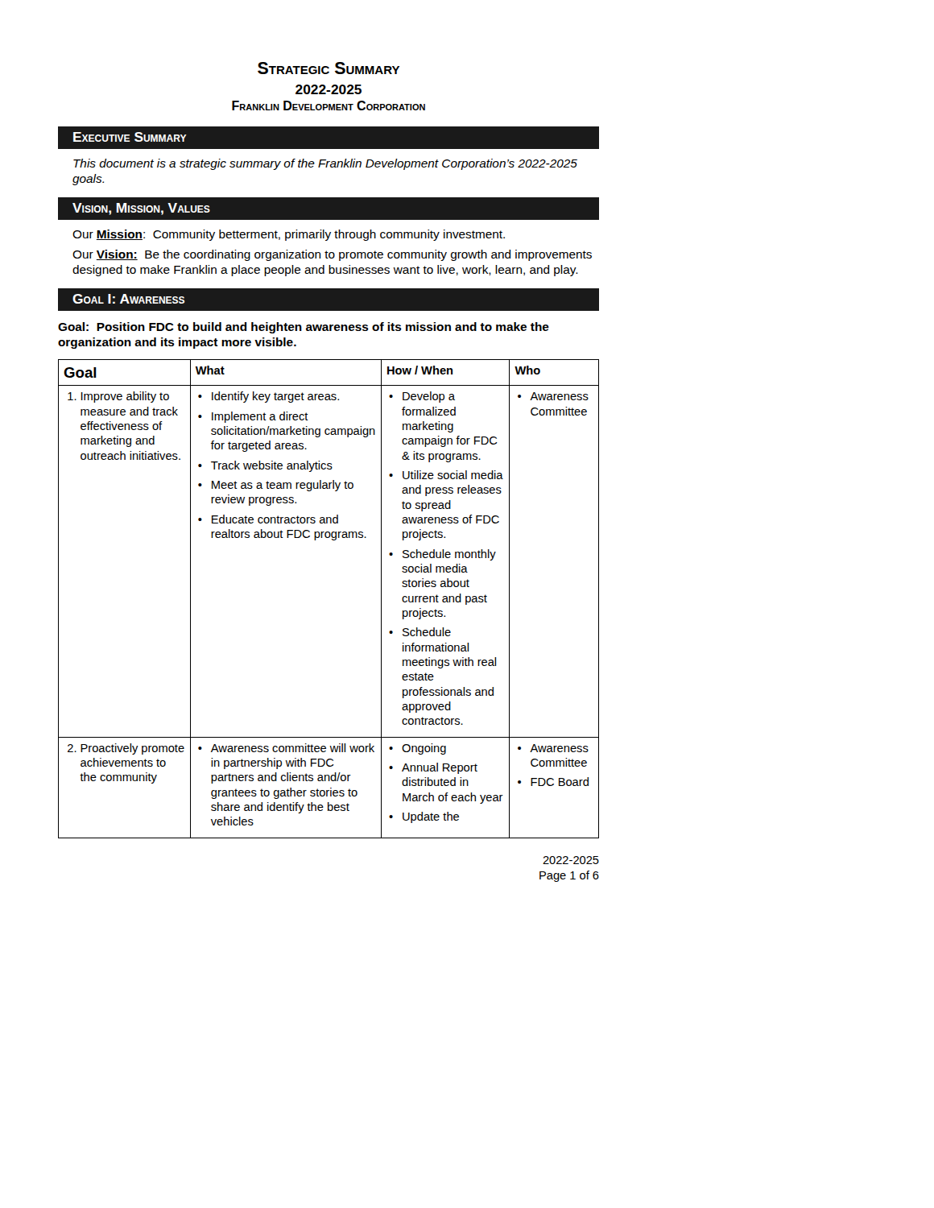Strategic Summary
2022-2025
Franklin Development Corporation
Executive Summary
This document is a strategic summary of the Franklin Development Corporation’s 2022-2025 goals.
Vision, Mission, Values
Our Mission: Community betterment, primarily through community investment.
Our Vision: Be the coordinating organization to promote community growth and improvements designed to make Franklin a place people and businesses want to live, work, learn, and play.
Goal I: Awareness
Goal: Position FDC to build and heighten awareness of its mission and to make the organization and its impact more visible.
| Goal | What | How / When | Who |
| --- | --- | --- | --- |
| Improve ability to measure and track effectiveness of marketing and outreach initiatives. | Identify key target areas. Implement a direct solicitation/marketing campaign for targeted areas. Track website analytics Meet as a team regularly to review progress. Educate contractors and realtors about FDC programs. | Develop a formalized marketing campaign for FDC & its programs. Utilize social media and press releases to spread awareness of FDC projects. Schedule monthly social media stories about current and past projects. Schedule informational meetings with real estate professionals and approved contractors. | Awareness Committee |
| Proactively promote achievements to the community | Awareness committee will work in partnership with FDC partners and clients and/or grantees to gather stories to share and identify the best vehicles | Ongoing Annual Report distributed in March of each year Update the | Awareness Committee FDC Board |
2022-2025
Page 1 of 6